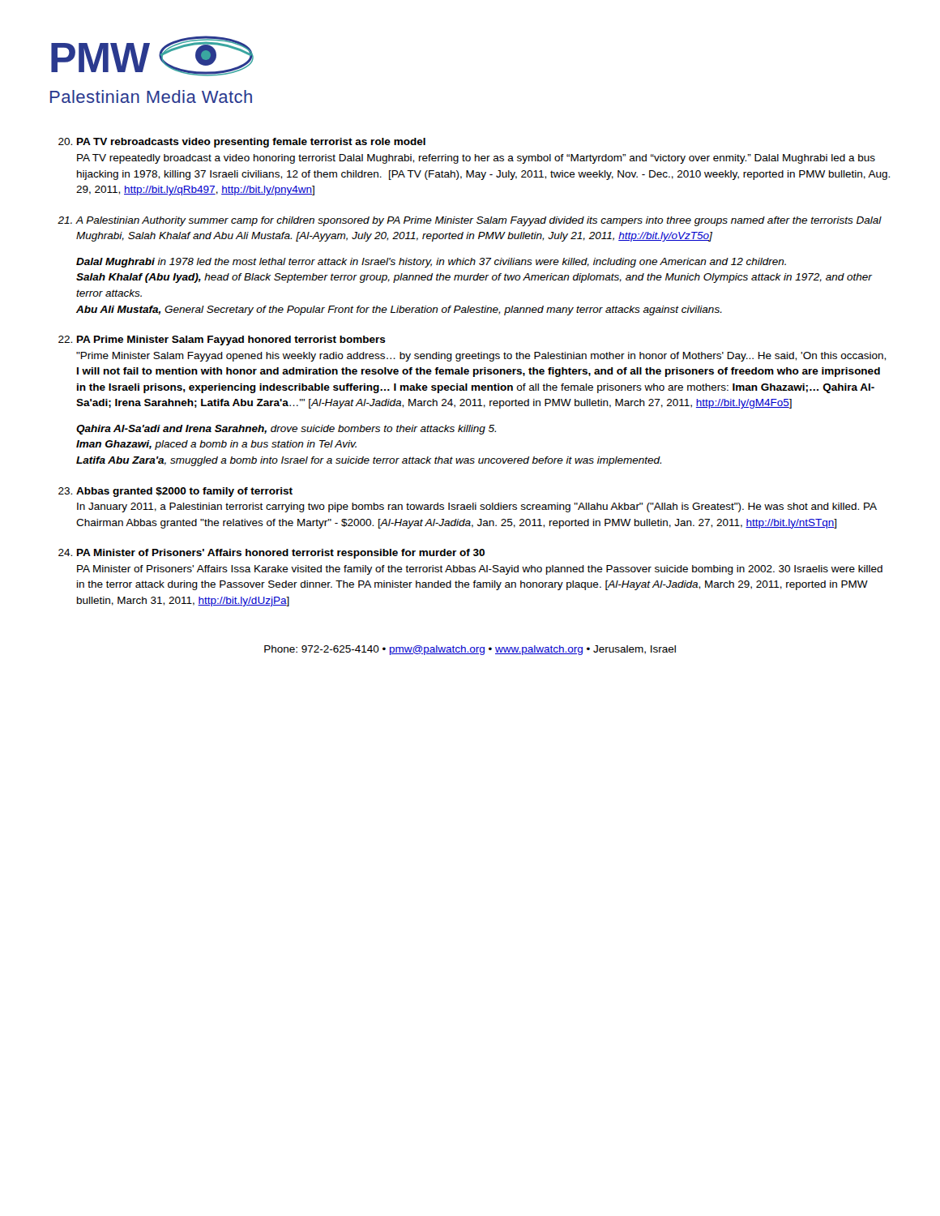PMW
Palestinian Media Watch
PA TV rebroadcasts video presenting female terrorist as role model
PA TV repeatedly broadcast a video honoring terrorist Dalal Mughrabi, referring to her as a symbol of “Martyrdom” and “victory over enmity.” Dalal Mughrabi led a bus hijacking in 1978, killing 37 Israeli civilians, 12 of them children. [PA TV (Fatah), May - July, 2011, twice weekly, Nov. - Dec., 2010 weekly, reported in PMW bulletin, Aug. 29, 2011, http://bit.ly/qRb497, http://bit.ly/pny4wn]
A Palestinian Authority summer camp for children sponsored by PA Prime Minister Salam Fayyad divided its campers into three groups named after the terrorists Dalal Mughrabi, Salah Khalaf and Abu Ali Mustafa. [Al-Ayyam, July 20, 2011, reported in PMW bulletin, July 21, 2011, http://bit.ly/oVzT5o]
Dalal Mughrabi in 1978 led the most lethal terror attack in Israel's history, in which 37 civilians were killed, including one American and 12 children.
Salah Khalaf (Abu Iyad), head of Black September terror group, planned the murder of two American diplomats, and the Munich Olympics attack in 1972, and other terror attacks.
Abu Ali Mustafa, General Secretary of the Popular Front for the Liberation of Palestine, planned many terror attacks against civilians.
PA Prime Minister Salam Fayyad honored terrorist bombers
"Prime Minister Salam Fayyad opened his weekly radio address… by sending greetings to the Palestinian mother in honor of Mothers' Day... He said, 'On this occasion, I will not fail to mention with honor and admiration the resolve of the female prisoners, the fighters, and of all the prisoners of freedom who are imprisoned in the Israeli prisons, experiencing indescribable suffering… I make special mention of all the female prisoners who are mothers: Iman Ghazawi;… Qahira Al-Sa'adi; Irena Sarahneh; Latifa Abu Zara'a…'" [Al-Hayat Al-Jadida, March 24, 2011, reported in PMW bulletin, March 27, 2011, http://bit.ly/gM4Fo5]
Qahira Al-Sa'adi and Irena Sarahneh, drove suicide bombers to their attacks killing 5.
Iman Ghazawi, placed a bomb in a bus station in Tel Aviv.
Latifa Abu Zara'a, smuggled a bomb into Israel for a suicide terror attack that was uncovered before it was implemented.
Abbas granted $2000 to family of terrorist
In January 2011, a Palestinian terrorist carrying two pipe bombs ran towards Israeli soldiers screaming "Allahu Akbar" ("Allah is Greatest"). He was shot and killed. PA Chairman Abbas granted "the relatives of the Martyr" - $2000. [Al-Hayat Al-Jadida, Jan. 25, 2011, reported in PMW bulletin, Jan. 27, 2011, http://bit.ly/ntSTqn]
PA Minister of Prisoners' Affairs honored terrorist responsible for murder of 30
PA Minister of Prisoners' Affairs Issa Karake visited the family of the terrorist Abbas Al-Sayid who planned the Passover suicide bombing in 2002. 30 Israelis were killed in the terror attack during the Passover Seder dinner. The PA minister handed the family an honorary plaque. [Al-Hayat Al-Jadida, March 29, 2011, reported in PMW bulletin, March 31, 2011, http://bit.ly/dUzjPa]
Phone: 972-2-625-4140 • pmw@palwatch.org • www.palwatch.org • Jerusalem, Israel